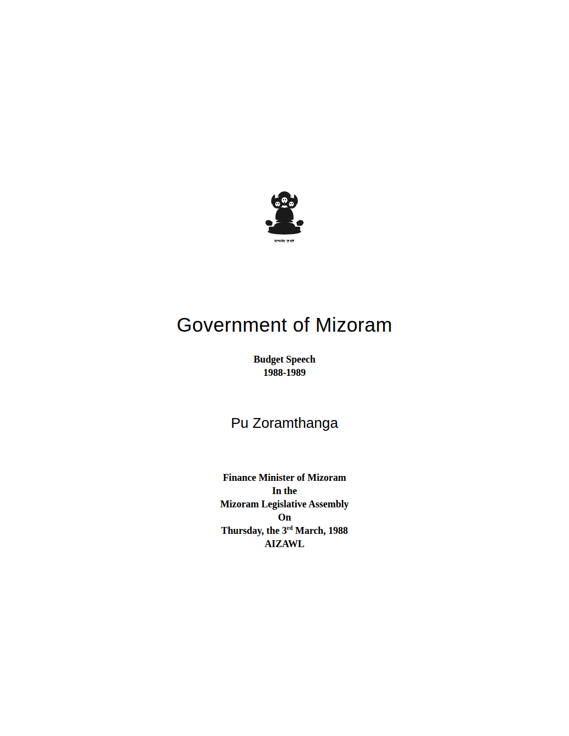सत्यमेव जयते
Government of Mizoram
Budget Speech
1988-1989
Pu Zoramthanga
Finance Minister of Mizoram
In the
Mizoram Legislative Assembly
On
Thursday, the 3rd March, 1988
AIZAWL